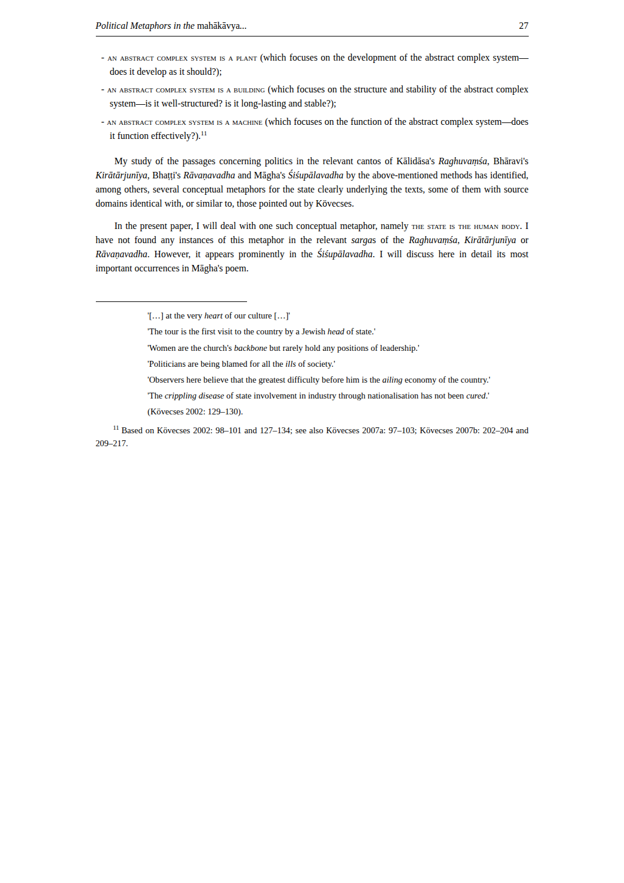Political Metaphors in the mahākāvya... 27
- an abstract complex system is a plant (which focuses on the development of the abstract complex system—does it develop as it should?);
- an abstract complex system is a building (which focuses on the structure and stability of the abstract complex system—is it well-structured? is it long-lasting and stable?);
- an abstract complex system is a machine (which focuses on the function of the abstract complex system—does it function effectively?).11
My study of the passages concerning politics in the relevant cantos of Kālidāsa's Raghuvaṃśa, Bhāravi's Kirātārjunīya, Bhaṭṭi's Rāvaṇavadha and Māgha's Śiśupālavadha by the above-mentioned methods has identified, among others, several conceptual metaphors for the state clearly underlying the texts, some of them with source domains identical with, or similar to, those pointed out by Kövecses.
In the present paper, I will deal with one such conceptual metaphor, namely the state is the human body. I have not found any instances of this metaphor in the relevant sargas of the Raghuvaṃśa, Kirātārjunīya or Rāvaṇavadha. However, it appears prominently in the Śiśupālavadha. I will discuss here in detail its most important occurrences in Māgha's poem.
'[…] at the very heart of our culture […]'
'The tour is the first visit to the country by a Jewish head of state.'
'Women are the church's backbone but rarely hold any positions of leadership.'
'Politicians are being blamed for all the ills of society.'
'Observers here believe that the greatest difficulty before him is the ailing economy of the country.'
'The crippling disease of state involvement in industry through nationalisation has not been cured.'
(Kövecses 2002: 129–130).
11 Based on Kövecses 2002: 98–101 and 127–134; see also Kövecses 2007a: 97–103; Kövecses 2007b: 202–204 and 209–217.